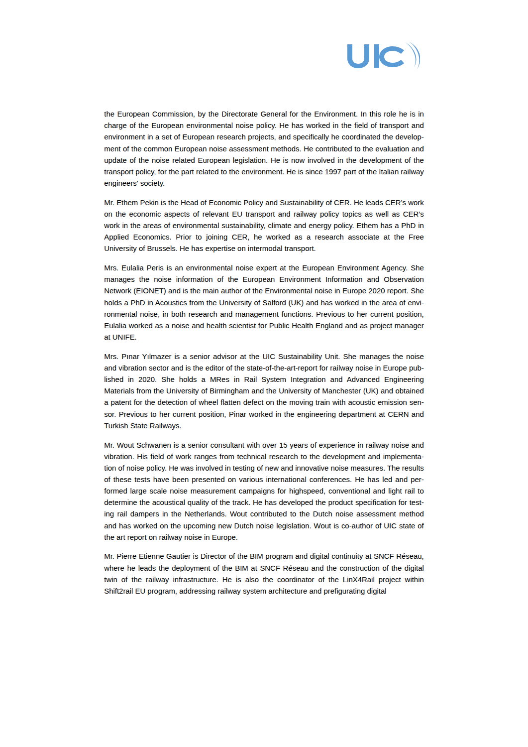the European Commission, by the Directorate General for the Environment. In this role he is in charge of the European environmental noise policy. He has worked in the field of transport and environment in a set of European research projects, and specifically he coordinated the development of the common European noise assessment methods. He contributed to the evaluation and update of the noise related European legislation. He is now involved in the development of the transport policy, for the part related to the environment. He is since 1997 part of the Italian railway engineers' society.
Mr. Ethem Pekin is the Head of Economic Policy and Sustainability of CER. He leads CER’s work on the economic aspects of relevant EU transport and railway policy topics as well as CER’s work in the areas of environmental sustainability, climate and energy policy. Ethem has a PhD in Applied Economics. Prior to joining CER, he worked as a research associate at the Free University of Brussels. He has expertise on intermodal transport.
Mrs. Eulalia Peris is an environmental noise expert at the European Environment Agency. She manages the noise information of the European Environment Information and Observation Network (EIONET) and is the main author of the Environmental noise in Europe 2020 report. She holds a PhD in Acoustics from the University of Salford (UK) and has worked in the area of environmental noise, in both research and management functions. Previous to her current position, Eulalia worked as a noise and health scientist for Public Health England and as project manager at UNIFE.
Mrs. Pınar Yılmazer is a senior advisor at the UIC Sustainability Unit. She manages the noise and vibration sector and is the editor of the state-of-the-art-report for railway noise in Europe published in 2020. She holds a MRes in Rail System Integration and Advanced Engineering Materials from the University of Birmingham and the University of Manchester (UK) and obtained a patent for the detection of wheel flatten defect on the moving train with acoustic emission sensor. Previous to her current position, Pinar worked in the engineering department at CERN and Turkish State Railways.
Mr. Wout Schwanen is a senior consultant with over 15 years of experience in railway noise and vibration. His field of work ranges from technical research to the development and implementation of noise policy. He was involved in testing of new and innovative noise measures. The results of these tests have been presented on various international conferences. He has led and performed large scale noise measurement campaigns for highspeed, conventional and light rail to determine the acoustical quality of the track. He has developed the product specification for testing rail dampers in the Netherlands. Wout contributed to the Dutch noise assessment method and has worked on the upcoming new Dutch noise legislation. Wout is co-author of UIC state of the art report on railway noise in Europe.
Mr. Pierre Etienne Gautier is Director of the BIM program and digital continuity at SNCF Réseau, where he leads the deployment of the BIM at SNCF Réseau and the construction of the digital twin of the railway infrastructure. He is also the coordinator of the LinX4Rail project within Shift2rail EU program, addressing railway system architecture and prefigurating digital